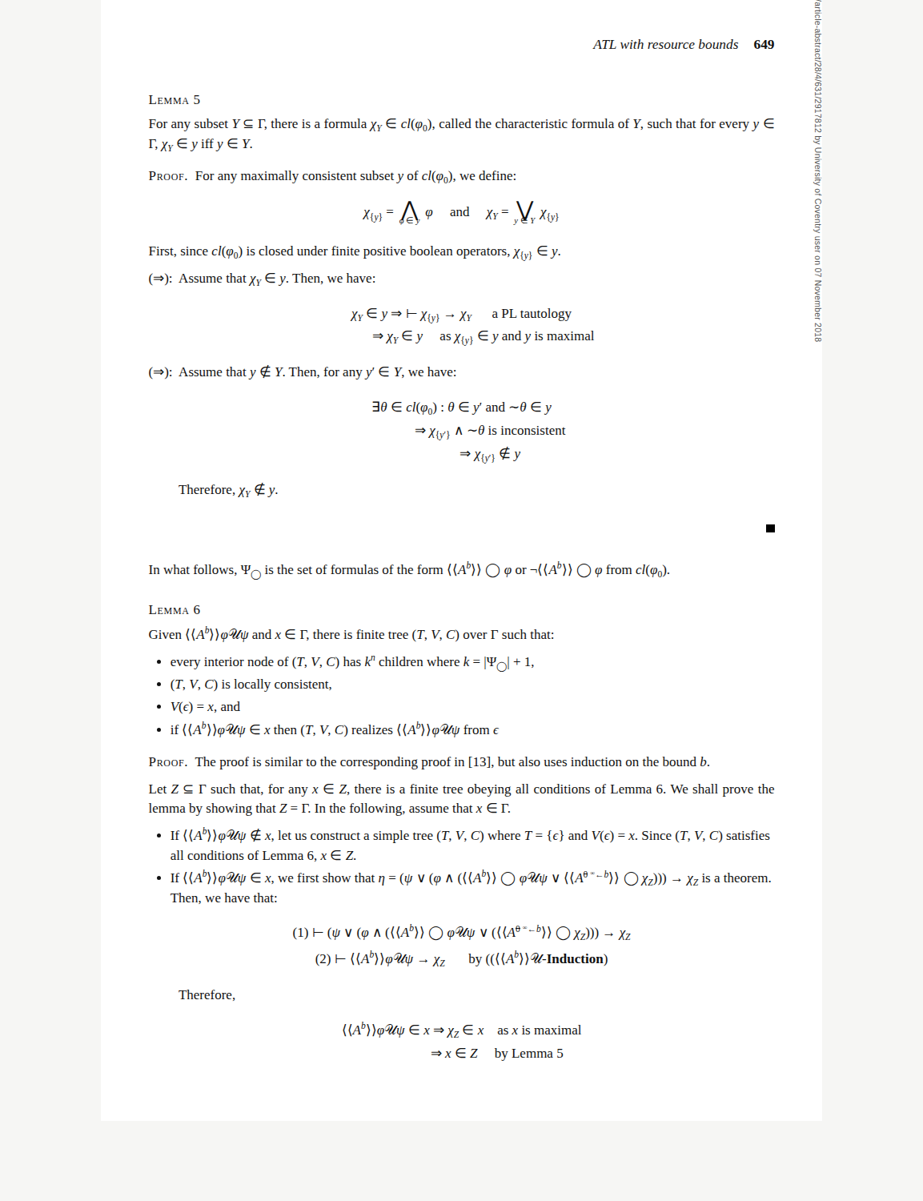Downloaded from https://academic.oup.com/logcom/article-abstract/28/4/631/2917812 by University of Coventry user on 07 November 2018
ATL with resource bounds 649
Lemma 5
For any subset Y ⊆ Γ, there is a formula χY ∈ cl(φ0), called the characteristic formula of Y, such that for every y ∈ Γ, χY ∈ y iff y ∈ Y.
Proof. For any maximally consistent subset y of cl(φ0), we define:
χ{y} = ⋀φ ∈ y φ and χY = ⋁y ∈ Y χ{y}
First, since cl(φ0) is closed under finite positive boolean operators, χ{y} ∈ y.
(⇒): Assume that χY ∈ y. Then, we have:
χY ∈ y ⇒ ⊢ χ{y} → χY a PL tautology
⇒ χY ∈ y as χ{y} ∈ y and y is maximal
(⇒): Assume that y ∉ Y. Then, for any y′ ∈ Y, we have:
∃θ ∈ cl(φ0) : θ ∈ y′ and ∼θ ∈ y
⇒ χ{y′} ∧ ∼θ is inconsistent
⇒ χ{y′} ∉ y
Therefore, χY ∉ y.
In what follows, Ψ◯ is the set of formulas of the form ⟨⟨Ab⟩⟩ ◯ φ or ¬⟨⟨Ab⟩⟩ ◯ φ from cl(φ0).
Lemma 6
Given ⟨⟨Ab⟩⟩φ 𝒰ψ and x ∈ Γ, there is finite tree (T, V, C) over Γ such that:
every interior node of (T, V, C) has kn children where k = |Ψ◯| + 1,
(T, V, C) is locally consistent,
V(ϵ) = x, and
if ⟨⟨Ab⟩⟩φ 𝒰ψ ∈ x then (T, V, C) realizes ⟨⟨Ab⟩⟩φ 𝒰ψ from ϵ
Proof. The proof is similar to the corresponding proof in [13], but also uses induction on the bound b.
Let Z ⊆ Γ such that, for any x ∈ Z, there is a finite tree obeying all conditions of Lemma 6. We shall prove the lemma by showing that Z = Γ. In the following, assume that x ∈ Γ.
If ⟨⟨Ab⟩⟩φ 𝒰ψ ∉ x, let us construct a simple tree (T, V, C) where T = {ϵ} and V(ϵ) = x. Since (T, V, C) satisfies all conditions of Lemma 6, x ∈ Z.
If ⟨⟨Ab⟩⟩φ 𝒰ψ ∈ x, we first show that η = (ψ ∨ (φ ∧ (⟨⟨Ab⟩⟩ ◯ φ 𝒰ψ ∨ ⟨⟨A0 ∞←b⟩⟩ ◯ χZ))) → χZ is a theorem. Then, we have that:
(1) ⊢ (ψ ∨ (φ ∧ (⟨⟨Ab⟩⟩ ◯ φ 𝒰ψ ∨ (⟨⟨A0 ∞←b⟩⟩ ◯ χZ))) → χZ
(2) ⊢ ⟨⟨Ab⟩⟩φ 𝒰ψ → χZ by ((⟨⟨Ab⟩⟩𝒰-Induction)
Therefore,
⟨⟨Ab⟩⟩φ 𝒰ψ ∈ x ⇒ χZ ∈ x as x is maximal
⇒ x ∈ Z by Lemma 5